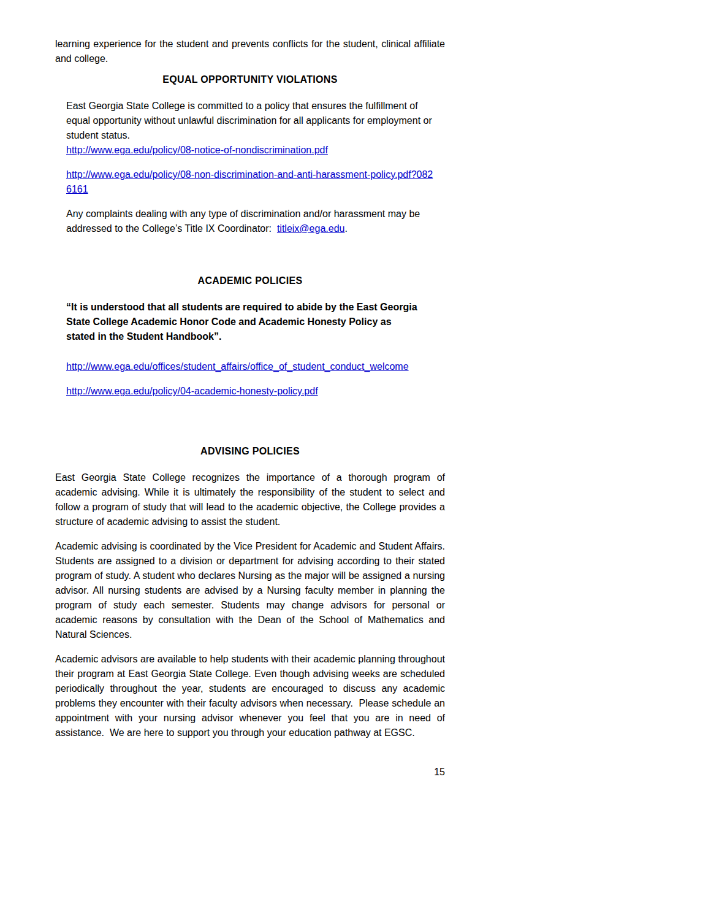learning experience for the student and prevents conflicts for the student, clinical affiliate and college.
EQUAL OPPORTUNITY VIOLATIONS
East Georgia State College is committed to a policy that ensures the fulfillment of equal opportunity without unlawful discrimination for all applicants for employment or student status.
http://www.ega.edu/policy/08-notice-of-nondiscrimination.pdf
http://www.ega.edu/policy/08-non-discrimination-and-anti-harassment-policy.pdf?0826161
Any complaints dealing with any type of discrimination and/or harassment may be addressed to the College’s Title IX Coordinator: titleix@ega.edu.
ACADEMIC POLICIES
“It is understood that all students are required to abide by the East Georgia State College Academic Honor Code and Academic Honesty Policy as stated in the Student Handbook”.
http://www.ega.edu/offices/student_affairs/office_of_student_conduct_welcome
http://www.ega.edu/policy/04-academic-honesty-policy.pdf
ADVISING POLICIES
East Georgia State College recognizes the importance of a thorough program of academic advising. While it is ultimately the responsibility of the student to select and follow a program of study that will lead to the academic objective, the College provides a structure of academic advising to assist the student.
Academic advising is coordinated by the Vice President for Academic and Student Affairs. Students are assigned to a division or department for advising according to their stated program of study. A student who declares Nursing as the major will be assigned a nursing advisor. All nursing students are advised by a Nursing faculty member in planning the program of study each semester. Students may change advisors for personal or academic reasons by consultation with the Dean of the School of Mathematics and Natural Sciences.
Academic advisors are available to help students with their academic planning throughout their program at East Georgia State College. Even though advising weeks are scheduled periodically throughout the year, students are encouraged to discuss any academic problems they encounter with their faculty advisors when necessary. Please schedule an appointment with your nursing advisor whenever you feel that you are in need of assistance. We are here to support you through your education pathway at EGSC.
15